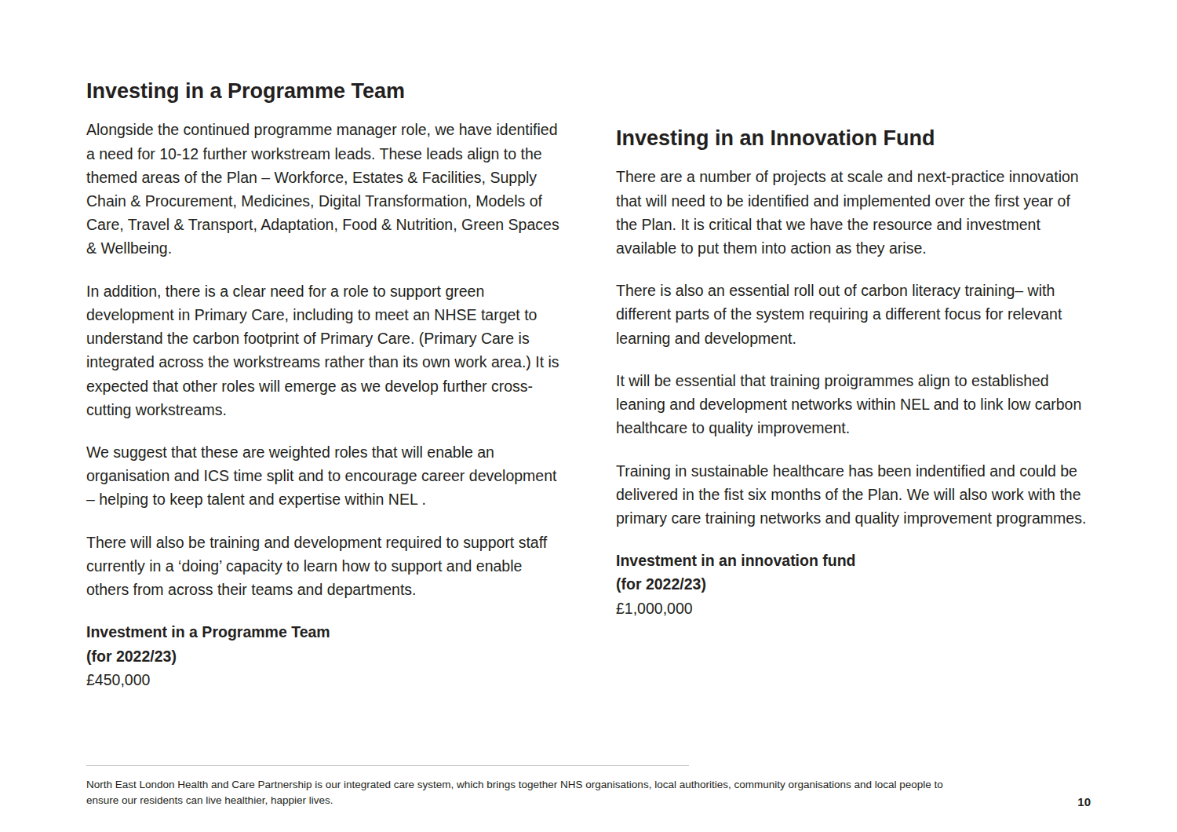Investing in a Programme Team
Alongside the continued programme manager role, we have identified a need for 10-12 further workstream leads. These leads align to the themed areas of the Plan – Workforce, Estates & Facilities, Supply Chain & Procurement, Medicines, Digital Transformation, Models of Care, Travel & Transport, Adaptation, Food & Nutrition, Green Spaces & Wellbeing.
In addition, there is a clear need for a role to support green development in Primary Care, including to meet an NHSE target to understand the carbon footprint of Primary Care. (Primary Care is integrated across the workstreams rather than its own work area.) It is expected that other roles will emerge as we develop further cross-cutting workstreams.
We suggest that these are weighted roles that will enable an organisation and ICS time split and to encourage career development – helping to keep talent and expertise within NEL .
There will also be training and development required to support staff currently in a ‘doing’ capacity to learn how to support and enable others from across their teams and departments.
Investment in a Programme Team
(for 2022/23)
£450,000
Investing in an Innovation Fund
There are a number of projects at scale and next-practice innovation that will need to be identified and implemented over the first year of the Plan. It is critical that we have the resource and investment available to put them into action as they arise.
There is also an essential roll out of carbon literacy training– with different parts of the system requiring a different focus for relevant learning and development.
It will be essential that training proigrammes align to established leaning and development networks within NEL and to link low carbon healthcare to quality improvement.
Training in sustainable healthcare has been indentified and could be delivered in the fist six months of the Plan. We will also work with the primary care training networks and quality improvement programmes.
Investment in an innovation fund
(for 2022/23)
£1,000,000
North East London Health and Care Partnership is our integrated care system, which brings together NHS organisations, local authorities, community organisations and local people to ensure our residents can live healthier, happier lives.
10